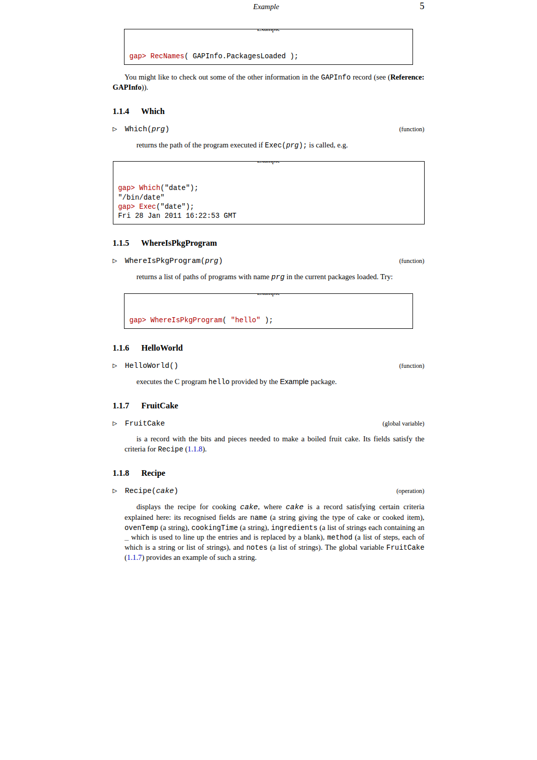Example 5
Example gap> RecNames( GAPInfo.PackagesLoaded );
You might like to check out some of the other information in the GAPInfo record (see (Reference: GAPInfo)).
1.1.4 Which
▷ Which(prg) (function)
returns the path of the program executed if Exec(prg); is called, e.g.
Example gap> Which("date"); "/bin/date" gap> Exec("date"); Fri 28 Jan 2011 16:22:53 GMT
1.1.5 WhereIsPkgProgram
▷ WhereIsPkgProgram(prg) (function)
returns a list of paths of programs with name prg in the current packages loaded. Try:
Example gap> WhereIsPkgProgram( "hello" );
1.1.6 HelloWorld
▷ HelloWorld() (function)
executes the C program hello provided by the Example package.
1.1.7 FruitCake
▷ FruitCake (global variable)
is a record with the bits and pieces needed to make a boiled fruit cake. Its fields satisfy the criteria for Recipe (1.1.8).
1.1.8 Recipe
▷ Recipe(cake) (operation)
displays the recipe for cooking cake, where cake is a record satisfying certain criteria explained here: its recognised fields are name (a string giving the type of cake or cooked item), ovenTemp (a string), cookingTime (a string), ingredients (a list of strings each containing an _ which is used to line up the entries and is replaced by a blank), method (a list of steps, each of which is a string or list of strings), and notes (a list of strings). The global variable FruitCake (1.1.7) provides an example of such a string.